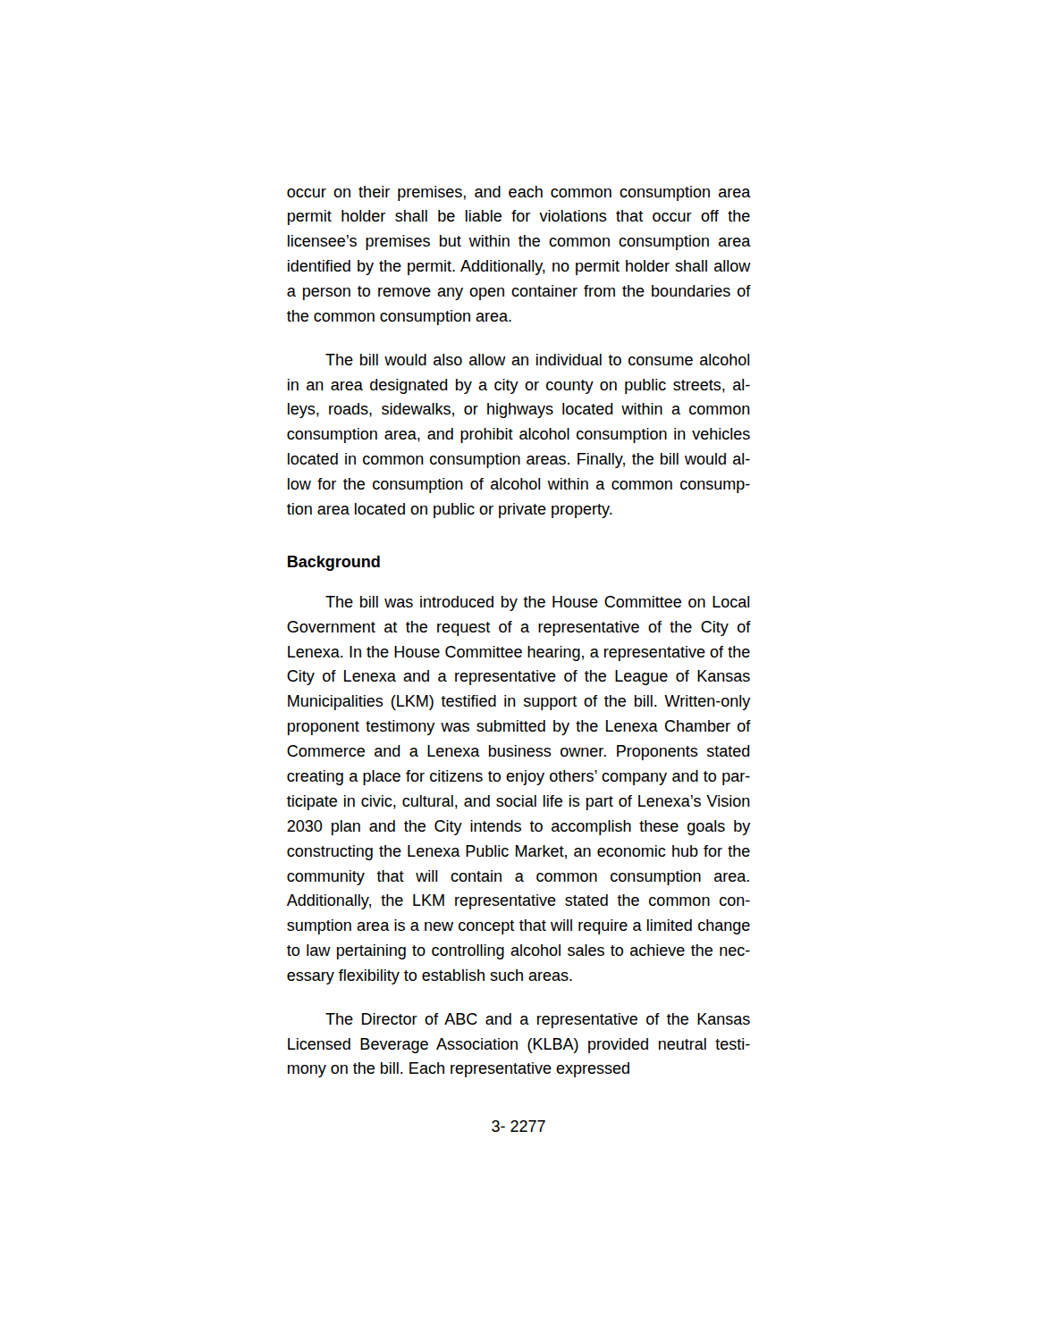occur on their premises, and each common consumption area permit holder shall be liable for violations that occur off the licensee’s premises but within the common consumption area identified by the permit. Additionally, no permit holder shall allow a person to remove any open container from the boundaries of the common consumption area.
The bill would also allow an individual to consume alcohol in an area designated by a city or county on public streets, alleys, roads, sidewalks, or highways located within a common consumption area, and prohibit alcohol consumption in vehicles located in common consumption areas. Finally, the bill would allow for the consumption of alcohol within a common consumption area located on public or private property.
Background
The bill was introduced by the House Committee on Local Government at the request of a representative of the City of Lenexa. In the House Committee hearing, a representative of the City of Lenexa and a representative of the League of Kansas Municipalities (LKM) testified in support of the bill. Written-only proponent testimony was submitted by the Lenexa Chamber of Commerce and a Lenexa business owner. Proponents stated creating a place for citizens to enjoy others’ company and to participate in civic, cultural, and social life is part of Lenexa’s Vision 2030 plan and the City intends to accomplish these goals by constructing the Lenexa Public Market, an economic hub for the community that will contain a common consumption area. Additionally, the LKM representative stated the common consumption area is a new concept that will require a limited change to law pertaining to controlling alcohol sales to achieve the necessary flexibility to establish such areas.
The Director of ABC and a representative of the Kansas Licensed Beverage Association (KLBA) provided neutral testimony on the bill. Each representative expressed
3- 2277